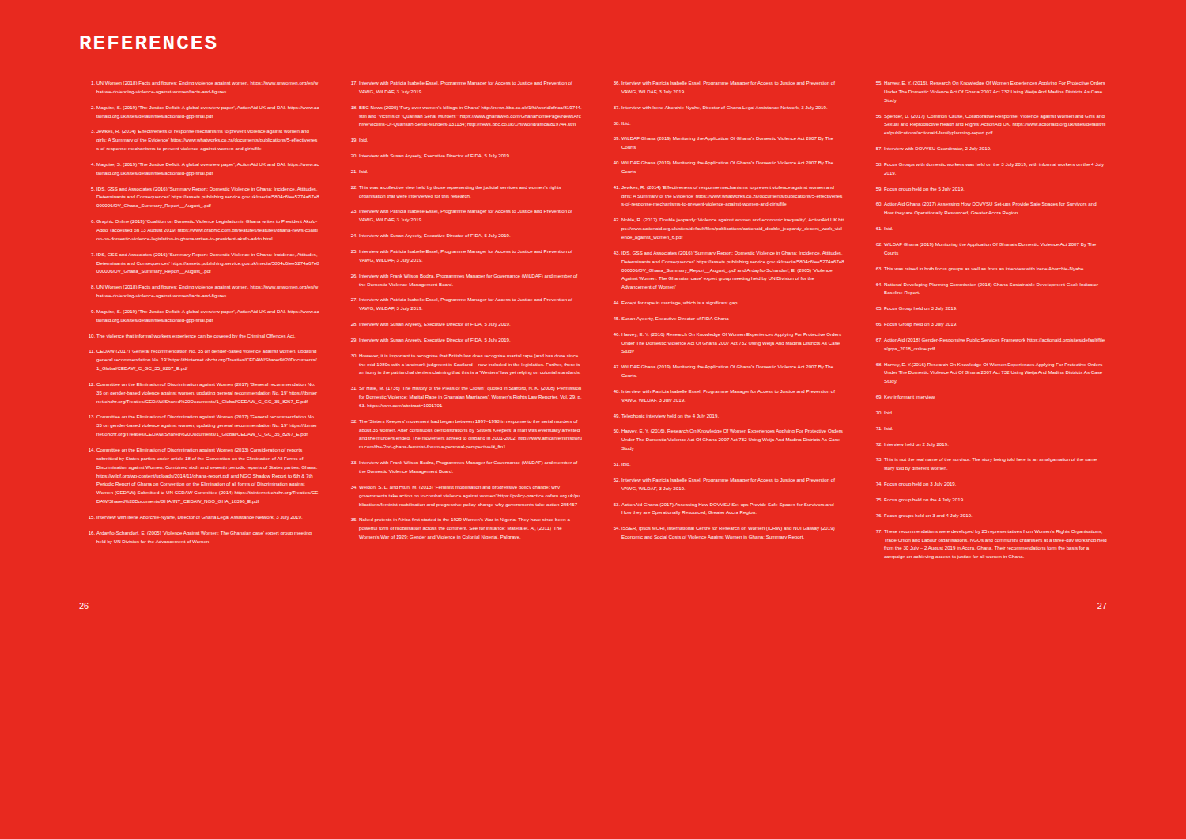REFERENCES
UN Women (2018) Facts and figures: Ending violence against women. https://www.unwomen.org/en/what-we-do/ending-violence-against-women/facts-and-figures
Maguire, S. (2019) 'The Justice Deficit: A global overview paper', ActionAid UK and DAI. https://www.actionaid.org.uk/sites/default/files/actionaid-gpp-final.pdf
Jewkes, R. (2014) 'Effectiveness of response mechanisms to prevent violence against women and girls: A Summary of the Evidence' https://www.whatworks.co.za/documents/publications/5-effectiveness-of-response-mechanisms-to-prevent-violence-against-women-and-girls/file
Maguire, S. (2019) 'The Justice Deficit: A global overview paper', ActionAid UK and DAI. https://www.actionaid.org.uk/sites/default/files/actionaid-gpp-final.pdf
IDS, GSS and Associates (2016) 'Summary Report: Domestic Violence in Ghana: Incidence, Attitudes, Determinants and Consequences' https://assets.publishing.service.gov.uk/media/5804c6fee5274a67e8000006/DV_Ghana_Summary_Report__August_.pdf
Graphic Online (2019) 'Coalition on Domestic Violence Legislation in Ghana writes to President Akufo-Addo' (accessed on 13 August 2019) https://www.graphic.com.gh/features/features/ghana-news-coalition-on-domestic-violence-legislation-in-ghana-writes-to-president-akufo-addo.html
IDS, GSS and Associates (2016) 'Summary Report: Domestic Violence in Ghana: Incidence, Attitudes, Determinants and Consequences' https://assets.publishing.service.gov.uk/media/5804c6fee5274a67e8000006/DV_Ghana_Summary_Report__August_.pdf
UN Women (2018) Facts and figures: Ending violence against women. https://www.unwomen.org/en/what-we-do/ending-violence-against-women/facts-and-figures
Maguire, S. (2019) 'The Justice Deficit: A global overview paper', ActionAid UK and DAI. https://www.actionaid.org.uk/sites/default/files/actionaid-gpp-final.pdf
The violence that informal workers experience can be covered by the Criminal Offences Act.
CEDAW (2017) 'General recommendation No. 35 on gender-based violence against women, updating general recommendation No. 19' https://tbinternet.ohchr.org/Treaties/CEDAW/Shared%20Documents/1_Global/CEDAW_C_GC_35_8267_E.pdf
Committee on the Elimination of Discrimination against Women (2017) 'General recommendation No. 35 on gender-based violence against women, updating general recommendation No. 19' https://tbinternet.ohchr.org/Treaties/CEDAW/Shared%20Documents/1_Global/CEDAW_C_GC_35_8267_E.pdf
Committee on the Elimination of Discrimination against Women (2017) 'General recommendation No. 35 on gender-based violence against women, updating general recommendation No. 19' https://tbinternet.ohchr.org/Treaties/CEDAW/Shared%20Documents/1_Global/CEDAW_C_GC_35_8267_E.pdf
Committee on the Elimination of Discrimination against Women (2013) Consideration of reports submitted by States parties under article 18 of the Convention on the Elimination of All Forms of Discrimination against Women. Combined sixth and seventh periodic reports of States parties. Ghana. https://wilpf.org/wp-content/uploads/2014/11/ghana-report.pdf and NGO Shadow Report to 6th & 7th Periodic Report of Ghana on Convention on the Elimination of all forms of Discrimination against Women (CEDAW) Submitted to UN CEDAW Committee (2014) https://tbinternet.ohchr.org/Treaties/CEDAW/Shared%20Documents/GHA/INT_CEDAW_NGO_GHA_18396_E.pdf
Interview with Irene Aborchie-Nyahe, Director of Ghana Legal Assistance Network, 3 July 2019.
Ardayfio-Schandorf, E. (2005) 'Violence Against Women: The Ghanaian case' expert group meeting held by UN Division for the Advancement of Women
Interview with Patricia Isabelle Essel, Programme Manager for Access to Justice and Prevention of VAWG, WiLDAF, 3 July 2019.
BBC News (2000) 'Fury over women's killings in Ghana' http://news.bbc.co.uk/1/hi/world/africa/819744.stm and 'Victims of "Quansah Serial Murders"' https://www.ghanaweb.com/GhanaHomePage/NewsArchive/Victims-Of-Quansah-Serial-Murders-131134; http://news.bbc.co.uk/1/hi/world/africa/819744.stm
Ibid.
Interview with Susan Aryeety, Executive Director of FIDA, 5 July 2019.
Ibid.
This was a collective view held by those representing the judicial services and women's rights organisation that were interviewed for this research.
Interview with Patricia Isabelle Essel, Programme Manager for Access to Justice and Prevention of VAWG, WiLDAF, 3 July 2019.
Interview with Susan Aryeety, Executive Director of FIDA, 5 July 2019.
Interview with Patricia Isabelle Essel, Programme Manager for Access to Justice and Prevention of VAWG, WiLDAF, 3 July 2019.
Interview with Frank Wilson Bodza, Programmes Manager for Governance (WiLDAF) and member of the Domestic Violence Management Board.
Interview with Patricia Isabelle Essel, Programme Manager for Access to Justice and Prevention of VAWG, WiLDAF, 3 July 2019.
Interview with Susan Aryeety, Executive Director of FIDA, 5 July 2019.
Interview with Susan Aryeety, Executive Director of FIDA, 5 July 2019.
However, it is important to recognise that British law does recognise marital rape (and has done since the mid-1980s with a landmark judgment in Scotland – now included in the legislation. Further, there is an irony in the patriarchal deniers claiming that this is a 'Western' law yet relying on colonial standards.
Sir Hale, M. (1736) 'The History of the Pleas of the Crown', quoted in Stafford, N. K. (2008) 'Permission for Domestic Violence: Marital Rape in Ghanaian Marriages'. Women's Rights Law Reporter, Vol. 29, p. 63. https://ssrn.com/abstract=1001701
The 'Sisters Keepers' movement had began between 1997–1998 in response to the serial murders of about 35 women. After continuous demonstrations by 'Sisters Keepers' a man was eventually arrested and the murders ended. The movement agreed to disband in 2001-2002. http://www.africanfeministforum.com/the-2nd-ghana-feminist-forum-a-personal-perspective/#_ftn1
Interview with Frank Wilson Bodza, Programmes Manager for Governance (WiLDAF) and member of the Domestic Violence Management Board.
Weldon, S. L. and Htun, M. (2013) 'Feminist mobilisation and progressive policy change: why governments take action on to combat violence against women' https://policy-practice.oxfam.org.uk/publications/feminist-mobilisation-and-progressive-policy-change-why-governments-take-action-295457
Naked protests in Africa first started in the 1929 Women's War in Nigeria. They have since been a powerful form of mobilisation across the continent. See for instance: Matera et. Al, (2011) 'The Women's War of 1929: Gender and Violence in Colonial Nigeria', Palgrave.
Interview with Patricia Isabelle Essel, Programme Manager for Access to Justice and Prevention of VAWG, WiLDAF, 3 July 2019.
Interview with Irene Aborchie-Nyahe, Director of Ghana Legal Assistance Network, 3 July 2019.
Ibid.
WiLDAF Ghana (2019) Monitoring the Application Of Ghana's Domestic Violence Act 2007 By The Courts
WiLDAF Ghana (2019) Monitoring the Application Of Ghana's Domestic Violence Act 2007 By The Courts
Jewkes, R. (2014) 'Effectiveness of response mechanisms to prevent violence against women and girls: A Summary of the Evidence' https://www.whatworks.co.za/documents/publications/5-effectiveness-of-response-mechanisms-to-prevent-violence-against-women-and-girls/file
Noble, R. (2017) 'Double jeopardy: Violence against women and economic inequality', ActionAid UK https://www.actionaid.org.uk/sites/default/files/publications/actionaid_double_jeopardy_decent_work_violence_against_women_6.pdf
IDS, GSS and Associates (2016) 'Summary Report: Domestic Violence in Ghana: Incidence, Attitudes, Determinants and Consequences' https://assets.publishing.service.gov.uk/media/5804c6fee5274a67e8000006/DV_Ghana_Summary_Report__August_.pdf and Ardayfio-Schandorf, E. (2005) 'Violence Against Women: The Ghanaian case' expert group meeting held by UN Division of for the Advancement of Women'
Except for rape in marriage, which is a significant gap.
Susan Ayeerty, Executive Director of FIDA Ghana
Harvey, E. Y. (2016) Research On Knowledge Of Women Experiences Applying For Protective Orders Under The Domestic Violence Act Of Ghana 2007 Act 732 Using Weija And Madina Districts As Case Study
WiLDAF Ghana (2019) Monitoring the Application Of Ghana's Domestic Violence Act 2007 By The Courts.
Interview with Patricia Isabelle Essel, Programme Manager for Access to Justice and Prevention of VAWG, WiLDAF, 3 July 2019.
Telephonic interview held on the 4 July 2019.
Harvey, E. Y. (2016), Research On Knowledge Of Women Experiences Applying For Protective Orders Under The Domestic Violence Act Of Ghana 2007 Act 732 Using Weija And Madina Districts As Case Study
Ibid.
Interview with Patricia Isabelle Essel, Programme Manager for Access to Justice and Prevention of VAWG, WiLDAF, 3 July 2019.
ActionAid Ghana (2017) Assessing How DOVVSU Set-ups Provide Safe Spaces for Survivors and How they are Operationally Resourced, Greater Accra Region.
ISSER, Ipsos MORI, International Centre for Research on Women (ICRW) and NUI Galway (2019) Economic and Social Costs of Violence Against Women in Ghana: Summary Report.
Harvey, E. Y. (2016), Research On Knowledge Of Women Experiences Applying For Protective Orders Under The Domestic Violence Act Of Ghana 2007 Act 732 Using Weija And Madina Districts As Case Study
Spencer, D. (2017) 'Common Cause, Collaborative Response: Violence against Women and Girls and Sexual and Reproductive Health and Rights' ActionAid UK. https://www.actionaid.org.uk/sites/default/files/publications/actionaid-familyplanning-report.pdf
Interview with DOVVSU Coordinator, 2 July 2019.
Focus Groups with domestic workers was held on the 3 July 2019; with informal workers on the 4 July 2019.
Focus group held on the 5 July 2019.
ActionAid Ghana (2017) Assessing How DOVVSU Set-ups Provide Safe Spaces for Survivors and How they are Operationally Resourced, Greater Accra Region.
Ibid.
WiLDAF Ghana (2019) Monitoring the Application Of Ghana's Domestic Violence Act 2007 By The Courts
This was raised in both focus groups as well as from an interview with Irene Aborchie-Nyahe.
National Developing Planning Commission (2018) Ghana Sustainable Development Goal: Indicator Baseline Report.
Focus Group held on 3 July 2019.
Focus Group held on 3 July 2019.
ActionAid (2018) Gender-Responsive Public Services Framework https://actionaid.org/sites/default/files/grps_2018_online.pdf
Harvey, E. Y.(2016) Research On Knowledge Of Women Experiences Applying For Protective Orders Under The Domestic Violence Act Of Ghana 2007 Act 732 Using Weija And Madina Districts As Case Study.
Key informant interview
Ibid.
Ibid.
Interview held on 2 July 2019.
This is not the real name of the survivor. The story being told here is an amalgamation of the same story told by different women.
Focus group held on 3 July 2019.
Focus group held on the 4 July 2019.
Focus groups held on 3 and 4 July 2019.
These recommendations were developed by 25 representatives from Women's Rights Organisations, Trade Union and Labour organisations, NGOs and community organisers at a three-day workshop held from the 30 July – 2 August 2019 in Accra, Ghana. Their recommendations form the basis for a campaign on achieving access to justice for all women in Ghana.
26 27